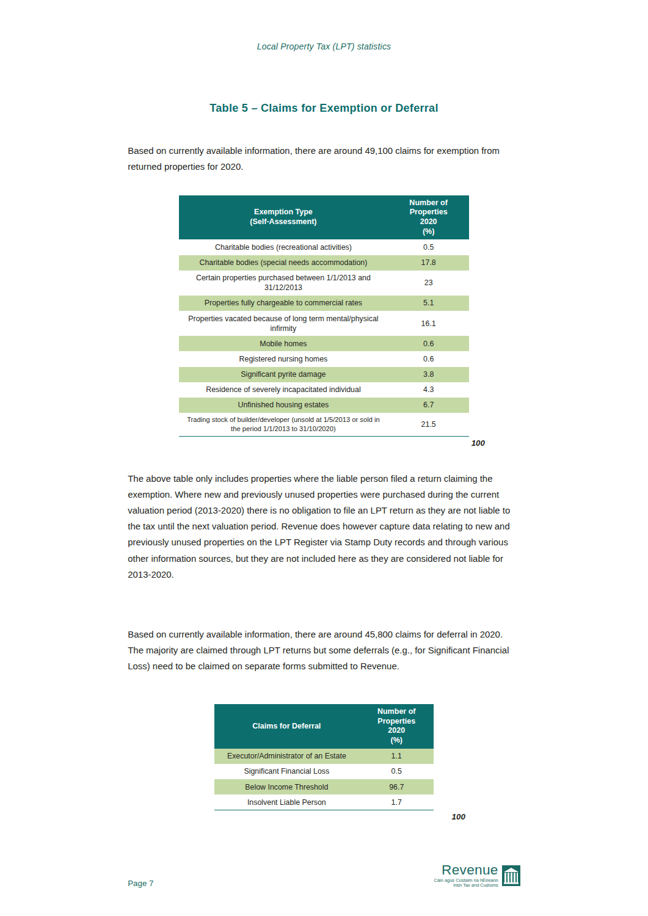Local Property Tax (LPT) statistics
Table 5 – Claims for Exemption or Deferral
Based on currently available information, there are around 49,100 claims for exemption from returned properties for 2020.
| Exemption Type (Self-Assessment) | Number of Properties 2020 (%) |
| --- | --- |
| Charitable bodies (recreational activities) | 0.5 |
| Charitable bodies (special needs accommodation) | 17.8 |
| Certain properties purchased between 1/1/2013 and 31/12/2013 | 23 |
| Properties fully chargeable to commercial rates | 5.1 |
| Properties vacated because of long term mental/physical infirmity | 16.1 |
| Mobile homes | 0.6 |
| Registered nursing homes | 0.6 |
| Significant pyrite damage | 3.8 |
| Residence of severely incapacitated individual | 4.3 |
| Unfinished housing estates | 6.7 |
| Trading stock of builder/developer (unsold at 1/5/2013 or sold in the period 1/1/2013 to 31/10/2020) | 21.5 |
100
The above table only includes properties where the liable person filed a return claiming the exemption. Where new and previously unused properties were purchased during the current valuation period (2013-2020) there is no obligation to file an LPT return as they are not liable to the tax until the next valuation period. Revenue does however capture data relating to new and previously unused properties on the LPT Register via Stamp Duty records and through various other information sources, but they are not included here as they are considered not liable for 2013-2020.
Based on currently available information, there are around 45,800 claims for deferral in 2020. The majority are claimed through LPT returns but some deferrals (e.g., for Significant Financial Loss) need to be claimed on separate forms submitted to Revenue.
| Claims for Deferral | Number of Properties 2020 (%) |
| --- | --- |
| Executor/Administrator of an Estate | 1.1 |
| Significant Financial Loss | 0.5 |
| Below Income Threshold | 96.7 |
| Insolvent Liable Person | 1.7 |
100
Page 7
Revenue Cáin agus Custaim na hÉireann Irish Tax and Customs